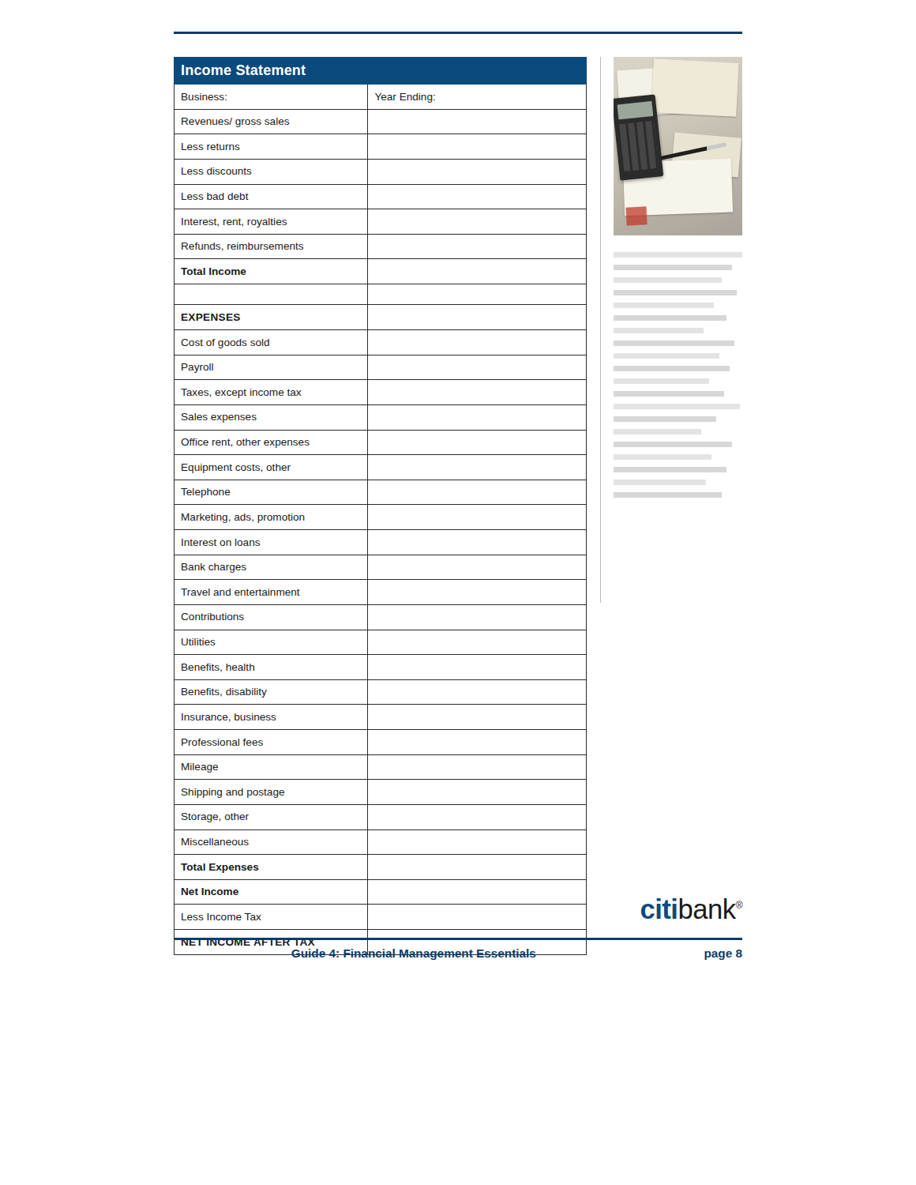| Income Statement |
| --- |
| Business: | Year Ending: |
| Revenues/ gross sales | |
| Less returns | |
| Less discounts | |
| Less bad debt | |
| Interest, rent, royalties | |
| Refunds, reimbursements | |
| Total Income | |
| EXPENSES | |
| Cost of goods sold | |
| Payroll | |
| Taxes, except income tax | |
| Sales expenses | |
| Office rent, other expenses | |
| Equipment costs, other | |
| Telephone | |
| Marketing, ads, promotion | |
| Interest on loans | |
| Bank charges | |
| Travel and entertainment | |
| Contributions | |
| Utilities | |
| Benefits, health | |
| Benefits, disability | |
| Insurance, business | |
| Professional fees | |
| Mileage | |
| Shipping and postage | |
| Storage, other | |
| Miscellaneous | |
| Total Expenses | |
| Net Income | |
| Less Income Tax | |
| NET INCOME AFTER TAX | |
citi bank®
Guide 4: Financial Management Essentials
page 8